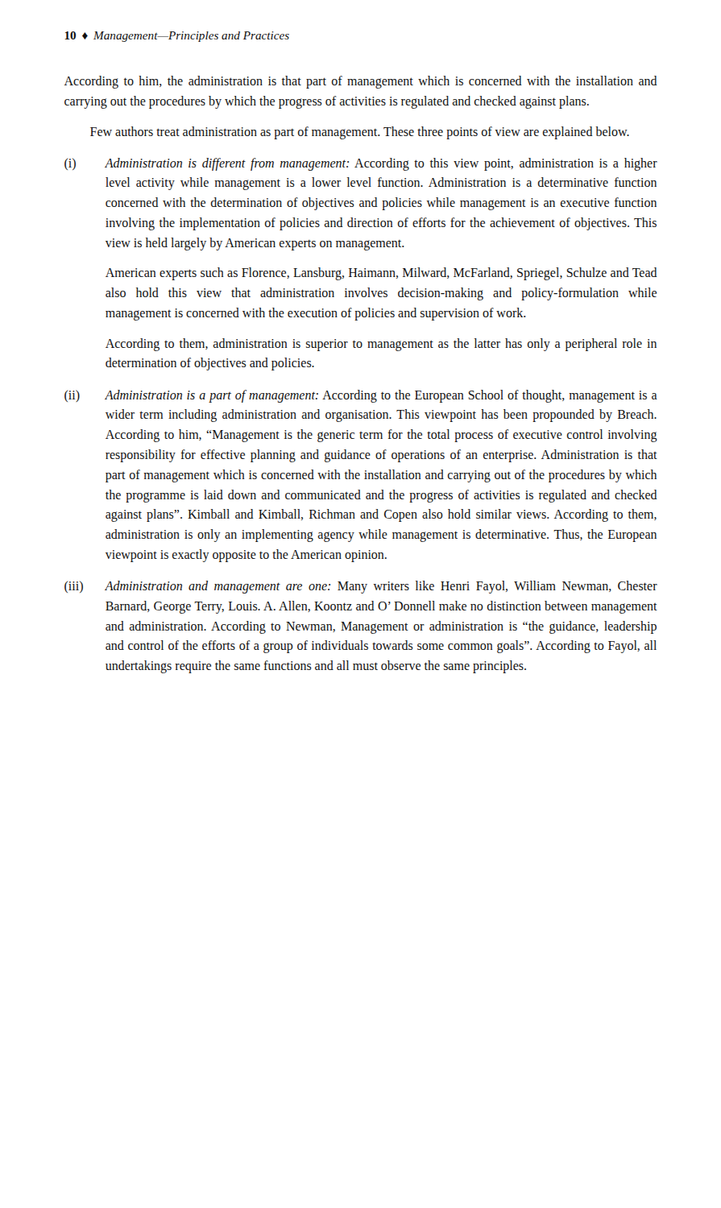10♦Management—Principles and Practices
According to him, the administration is that part of management which is concerned with the installation and carrying out the procedures by which the progress of activities is regulated and checked against plans.
Few authors treat administration as part of management. These three points of view are explained below.
(i)
Administration is different from management: According to this view point, administration is a higher level activity while management is a lower level function. Administration is a determinative function concerned with the determination of objectives and policies while management is an executive function involving the implementation of policies and direction of efforts for the achievement of objectives. This view is held largely by American experts on management.
American experts such as Florence, Lansburg, Haimann, Milward, McFarland, Spriegel, Schulze and Tead also hold this view that administration involves decision-making and policy-formulation while management is concerned with the execution of policies and supervision of work.
According to them, administration is superior to management as the latter has only a peripheral role in determination of objectives and policies.
(ii)
Administration is a part of management: According to the European School of thought, management is a wider term including administration and organisation. This viewpoint has been propounded by Breach. According to him, “Management is the generic term for the total process of executive control involving responsibility for effective planning and guidance of operations of an enterprise. Administration is that part of management which is concerned with the installation and carrying out of the procedures by which the programme is laid down and communicated and the progress of activities is regulated and checked against plans”. Kimball and Kimball, Richman and Copen also hold similar views. According to them, administration is only an implementing agency while management is determinative. Thus, the European viewpoint is exactly opposite to the American opinion.
(iii)
Administration and management are one: Many writers like Henri Fayol, William Newman, Chester Barnard, George Terry, Louis. A. Allen, Koontz and O’ Donnell make no distinction between management and administration. According to Newman, Management or administration is “the guidance, leadership and control of the efforts of a group of individuals towards some common goals”. According to Fayol, all undertakings require the same functions and all must observe the same principles.